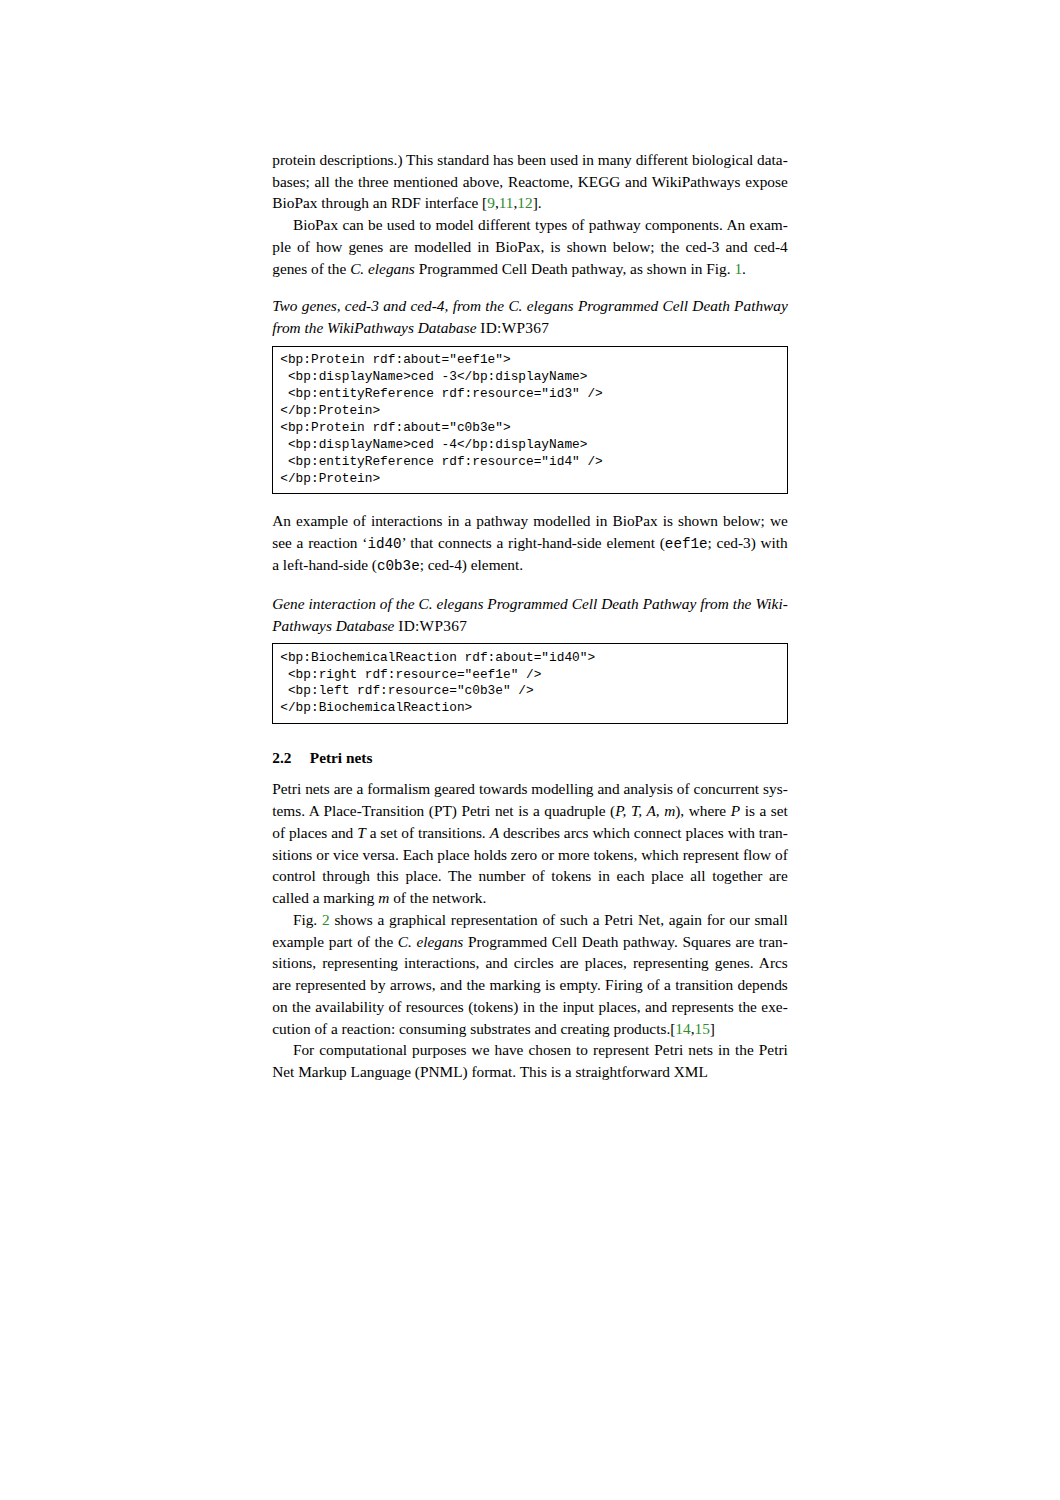protein descriptions.) This standard has been used in many different biological databases; all the three mentioned above, Reactome, KEGG and WikiPathways expose BioPax through an RDF interface [9,11,12].
BioPax can be used to model different types of pathway components. An example of how genes are modelled in BioPax, is shown below; the ced-3 and ced-4 genes of the C. elegans Programmed Cell Death pathway, as shown in Fig. 1.
Two genes, ced-3 and ced-4, from the C. elegans Programmed Cell Death Pathway from the WikiPathways Database ID:WP367
<bp:Protein rdf:about="eef1e"> <bp:displayName>ced -3</bp:displayName> <bp:entityReference rdf:resource="id3" /> </bp:Protein> <bp:Protein rdf:about="c0b3e"> <bp:displayName>ced -4</bp:displayName> <bp:entityReference rdf:resource="id4" /> </bp:Protein>
An example of interactions in a pathway modelled in BioPax is shown below; we see a reaction ‘id40’ that connects a right-hand-side element (eef1e; ced-3) with a left-hand-side (c0b3e; ced-4) element.
Gene interaction of the C. elegans Programmed Cell Death Pathway from the Wiki-Pathways Database ID:WP367
<bp:BiochemicalReaction rdf:about="id40"> <bp:right rdf:resource="eef1e" /> <bp:left rdf:resource="c0b3e" /> </bp:BiochemicalReaction>
2.2 Petri nets
Petri nets are a formalism geared towards modelling and analysis of concurrent systems. A Place-Transition (PT) Petri net is a quadruple (P, T, A, m), where P is a set of places and T a set of transitions. A describes arcs which connect places with transitions or vice versa. Each place holds zero or more tokens, which represent flow of control through this place. The number of tokens in each place all together are called a marking m of the network.
Fig. 2 shows a graphical representation of such a Petri Net, again for our small example part of the C. elegans Programmed Cell Death pathway. Squares are transitions, representing interactions, and circles are places, representing genes. Arcs are represented by arrows, and the marking is empty. Firing of a transition depends on the availability of resources (tokens) in the input places, and represents the execution of a reaction: consuming substrates and creating products.[14,15]
For computational purposes we have chosen to represent Petri nets in the Petri Net Markup Language (PNML) format. This is a straightforward XML